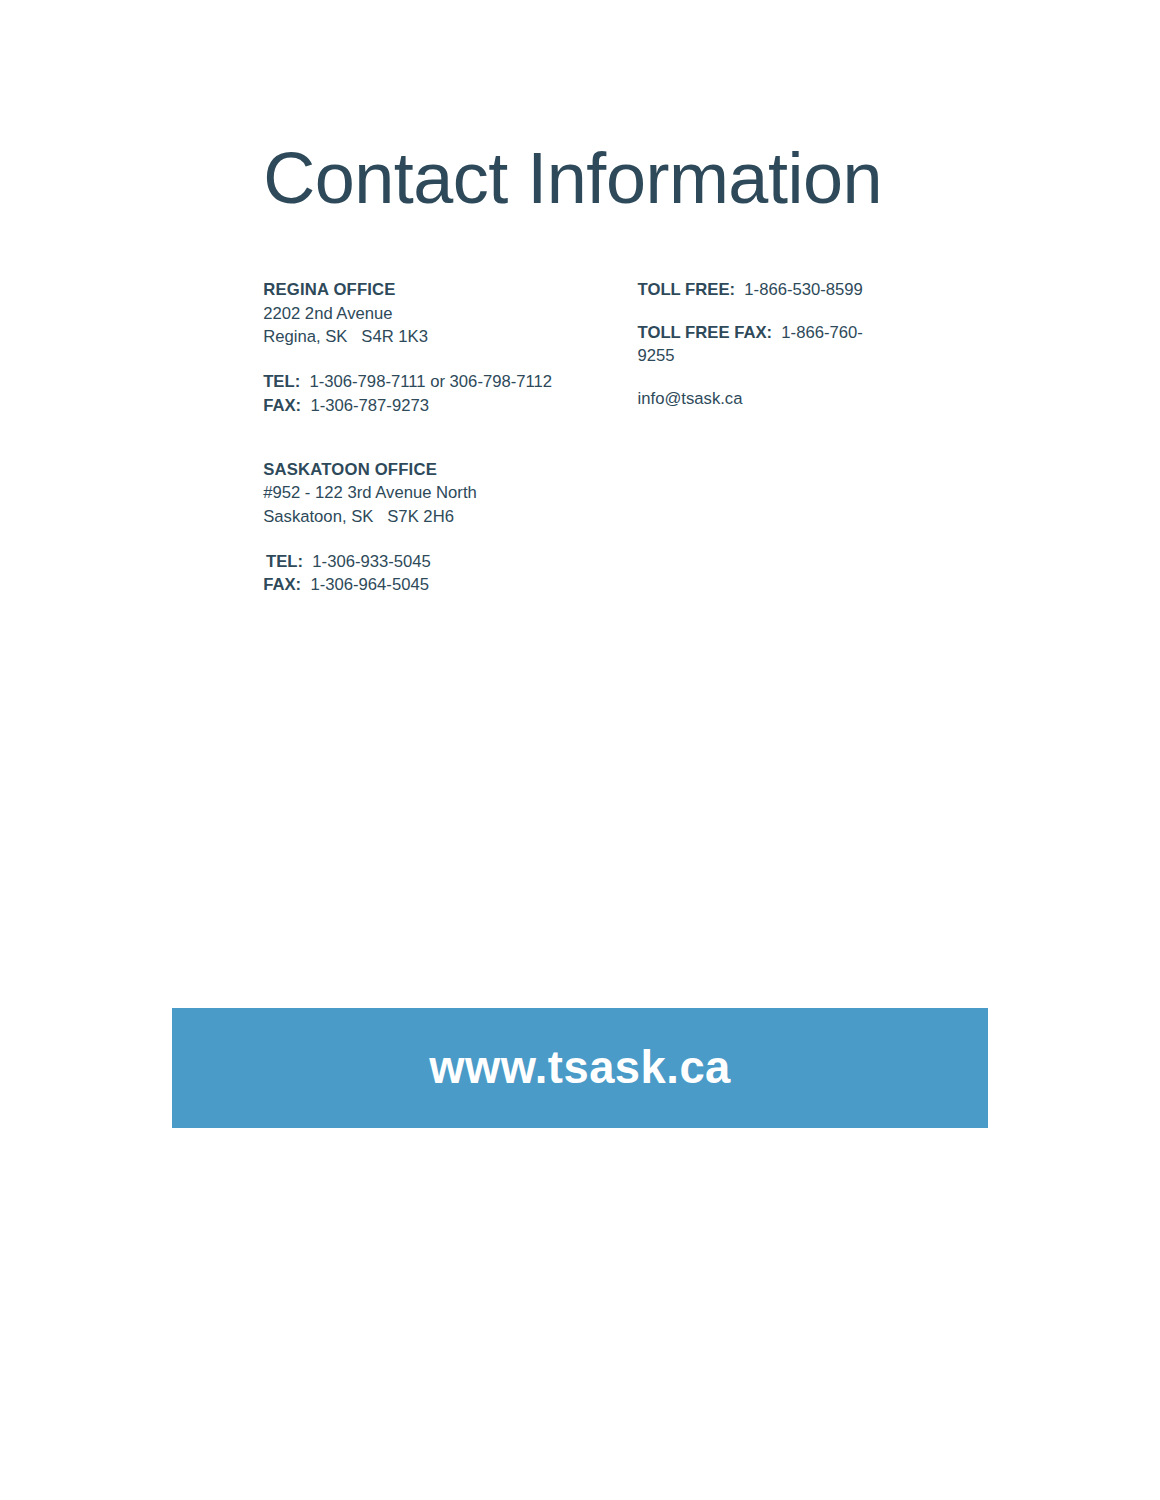Contact Information
REGINA OFFICE
2202 2nd Avenue
Regina, SK S4R 1K3
TEL: 1-306-798-7111 or 306-798-7112
FAX: 1-306-787-9273
SASKATOON OFFICE
#952 - 122 3rd Avenue North
Saskatoon, SK S7K 2H6
TEL: 1-306-933-5045
FAX: 1-306-964-5045
TOLL FREE: 1-866-530-8599
TOLL FREE FAX: 1-866-760-9255
info@tsask.ca
www.tsask.ca